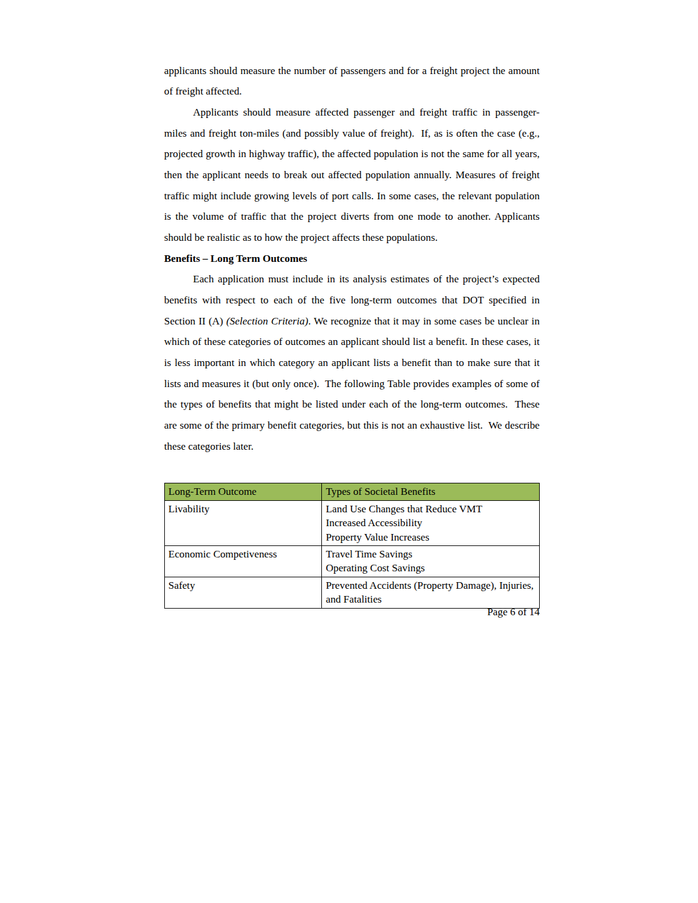applicants should measure the number of passengers and for a freight project the amount of freight affected.
Applicants should measure affected passenger and freight traffic in passenger-miles and freight ton-miles (and possibly value of freight). If, as is often the case (e.g., projected growth in highway traffic), the affected population is not the same for all years, then the applicant needs to break out affected population annually. Measures of freight traffic might include growing levels of port calls. In some cases, the relevant population is the volume of traffic that the project diverts from one mode to another. Applicants should be realistic as to how the project affects these populations.
Benefits – Long Term Outcomes
Each application must include in its analysis estimates of the project’s expected benefits with respect to each of the five long-term outcomes that DOT specified in Section II (A) (Selection Criteria). We recognize that it may in some cases be unclear in which of these categories of outcomes an applicant should list a benefit. In these cases, it is less important in which category an applicant lists a benefit than to make sure that it lists and measures it (but only once). The following Table provides examples of some of the types of benefits that might be listed under each of the long-term outcomes. These are some of the primary benefit categories, but this is not an exhaustive list. We describe these categories later.
| Long-Term Outcome | Types of Societal Benefits |
| --- | --- |
| Livability | Land Use Changes that Reduce VMT Increased Accessibility Property Value Increases |
| Economic Competiveness | Travel Time Savings Operating Cost Savings |
| Safety | Prevented Accidents (Property Damage), Injuries, and Fatalities |
Page 6 of 14